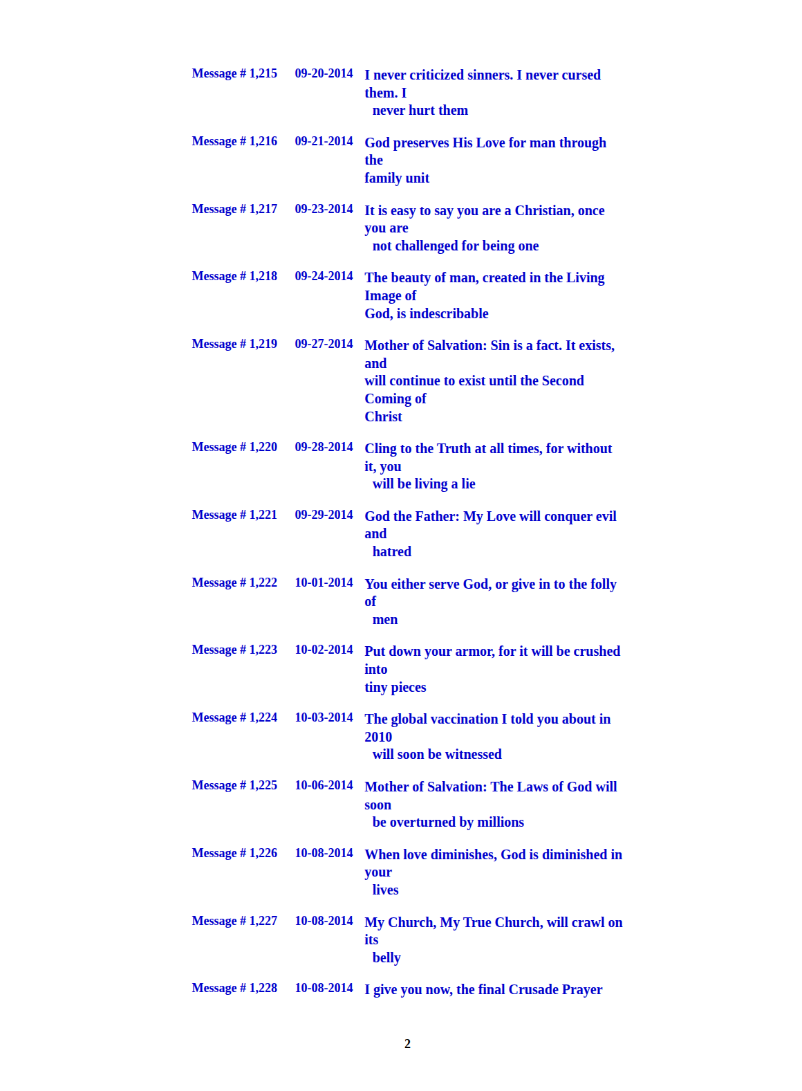| Message # 1,215 | 09-20-2014 | I never criticized sinners. I never cursed them. I never hurt them |
| Message # 1,216 | 09-21-2014 | God preserves His Love for man through the family unit |
| Message # 1,217 | 09-23-2014 | It is easy to say you are a Christian, once you are not challenged for being one |
| Message # 1,218 | 09-24-2014 | The beauty of man, created in the Living Image of God, is indescribable |
| Message # 1,219 | 09-27-2014 | Mother of Salvation: Sin is a fact. It exists, and will continue to exist until the Second Coming of Christ |
| Message # 1,220 | 09-28-2014 | Cling to the Truth at all times, for without it, you will be living a lie |
| Message # 1,221 | 09-29-2014 | God the Father: My Love will conquer evil and hatred |
| Message # 1,222 | 10-01-2014 | You either serve God, or give in to the folly of men |
| Message # 1,223 | 10-02-2014 | Put down your armor, for it will be crushed into tiny pieces |
| Message # 1,224 | 10-03-2014 | The global vaccination I told you about in 2010 will soon be witnessed |
| Message # 1,225 | 10-06-2014 | Mother of Salvation: The Laws of God will soon be overturned by millions |
| Message # 1,226 | 10-08-2014 | When love diminishes, God is diminished in your lives |
| Message # 1,227 | 10-08-2014 | My Church, My True Church, will crawl on its belly |
| Message # 1,228 | 10-08-2014 | I give you now, the final Crusade Prayer |
2